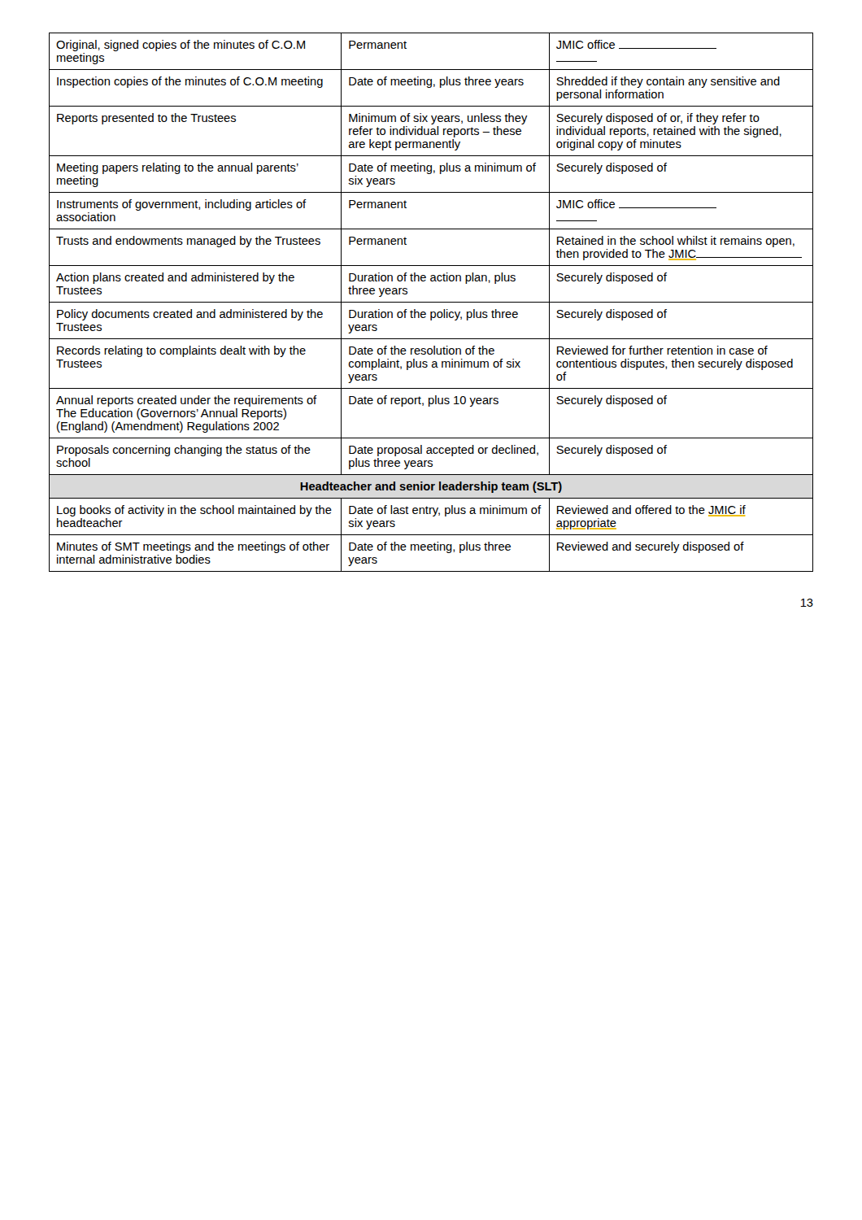| Original, signed copies of the minutes of C.O.M meetings | Permanent | JMIC office |
| Inspection copies of the minutes of C.O.M meeting | Date of meeting, plus three years | Shredded if they contain any sensitive and personal information |
| Reports presented to the Trustees | Minimum of six years, unless they refer to individual reports – these are kept permanently | Securely disposed of or, if they refer to individual reports, retained with the signed, original copy of minutes |
| Meeting papers relating to the annual parents’ meeting | Date of meeting, plus a minimum of six years | Securely disposed of |
| Instruments of government, including articles of association | Permanent | JMIC office |
| Trusts and endowments managed by the Trustees | Permanent | Retained in the school whilst it remains open, then provided to The JMIC |
| Action plans created and administered by the Trustees | Duration of the action plan, plus three years | Securely disposed of |
| Policy documents created and administered by the Trustees | Duration of the policy, plus three years | Securely disposed of |
| Records relating to complaints dealt with by the Trustees | Date of the resolution of the complaint, plus a minimum of six years | Reviewed for further retention in case of contentious disputes, then securely disposed of |
| Annual reports created under the requirements of The Education (Governors’ Annual Reports) (England) (Amendment) Regulations 2002 | Date of report, plus 10 years | Securely disposed of |
| Proposals concerning changing the status of the school | Date proposal accepted or declined, plus three years | Securely disposed of |
| Headteacher and senior leadership team (SLT) |
| Log books of activity in the school maintained by the headteacher | Date of last entry, plus a minimum of six years | Reviewed and offered to the JMIC if appropriate |
| Minutes of SMT meetings and the meetings of other internal administrative bodies | Date of the meeting, plus three years | Reviewed and securely disposed of |
13